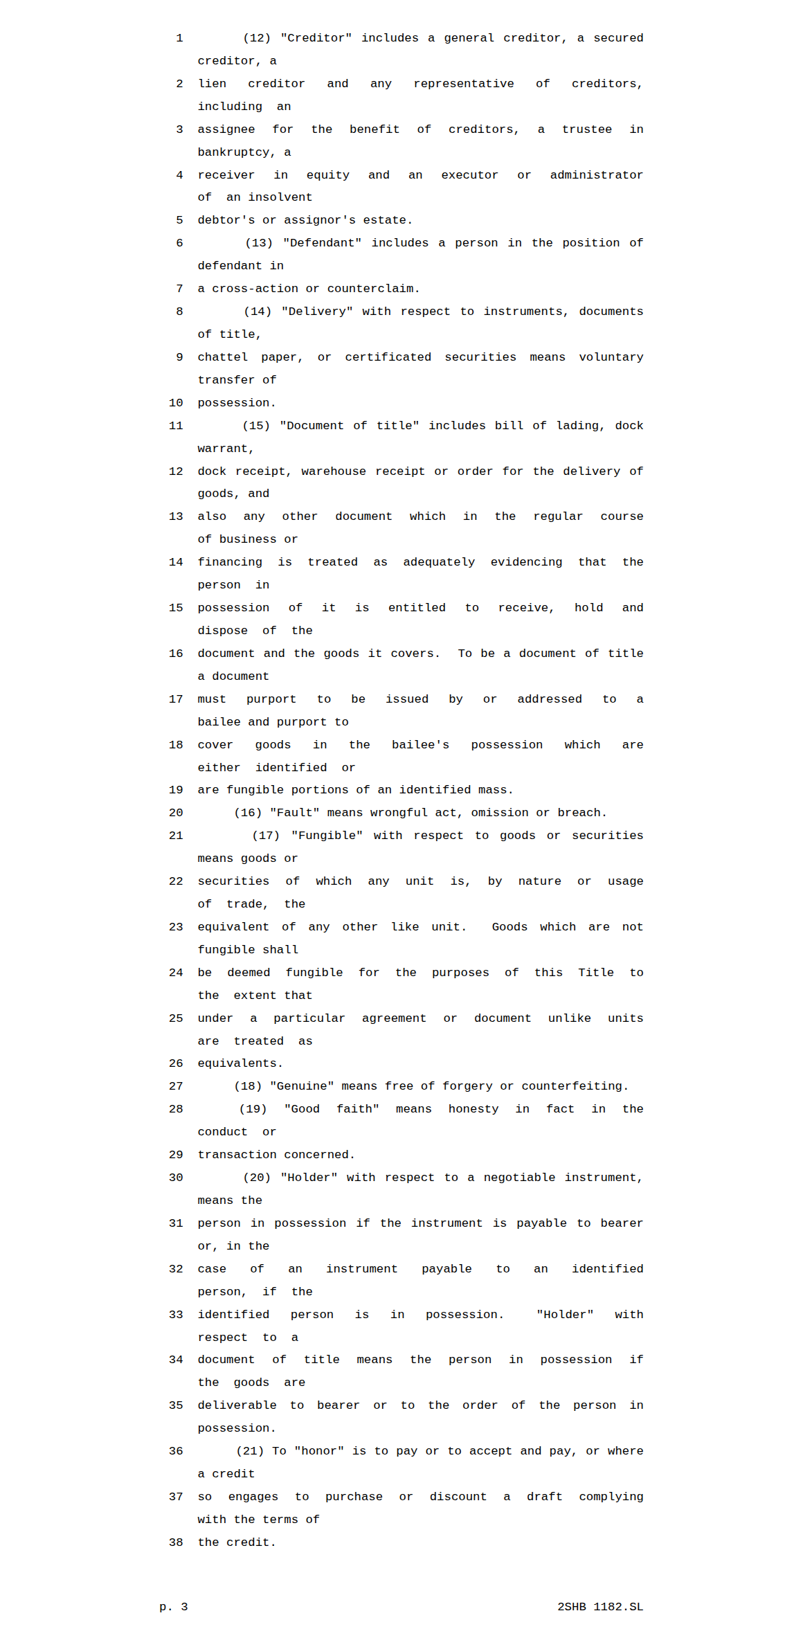(12) "Creditor" includes a general creditor, a secured creditor, a
lien creditor and any representative of creditors, including an
assignee for the benefit of creditors, a trustee in bankruptcy, a
receiver in equity and an executor or administrator of an insolvent
debtor's or assignor's estate.
(13) "Defendant" includes a person in the position of defendant in
a cross-action or counterclaim.
(14) "Delivery" with respect to instruments, documents of title,
chattel paper, or certificated securities means voluntary transfer of
possession.
(15) "Document of title" includes bill of lading, dock warrant,
dock receipt, warehouse receipt or order for the delivery of goods, and
also any other document which in the regular course of business or
financing is treated as adequately evidencing that the person in
possession of it is entitled to receive, hold and dispose of the
document and the goods it covers. To be a document of title a document
must purport to be issued by or addressed to a bailee and purport to
cover goods in the bailee's possession which are either identified or
are fungible portions of an identified mass.
(16) "Fault" means wrongful act, omission or breach.
(17) "Fungible" with respect to goods or securities means goods or
securities of which any unit is, by nature or usage of trade, the
equivalent of any other like unit. Goods which are not fungible shall
be deemed fungible for the purposes of this Title to the extent that
under a particular agreement or document unlike units are treated as
equivalents.
(18) "Genuine" means free of forgery or counterfeiting.
(19) "Good faith" means honesty in fact in the conduct or
transaction concerned.
(20) "Holder" with respect to a negotiable instrument, means the
person in possession if the instrument is payable to bearer or, in the
case of an instrument payable to an identified person, if the
identified person is in possession. "Holder" with respect to a
document of title means the person in possession if the goods are
deliverable to bearer or to the order of the person in possession.
(21) To "honor" is to pay or to accept and pay, or where a credit
so engages to purchase or discount a draft complying with the terms of
the credit.
p. 3 2SHB 1182.SL